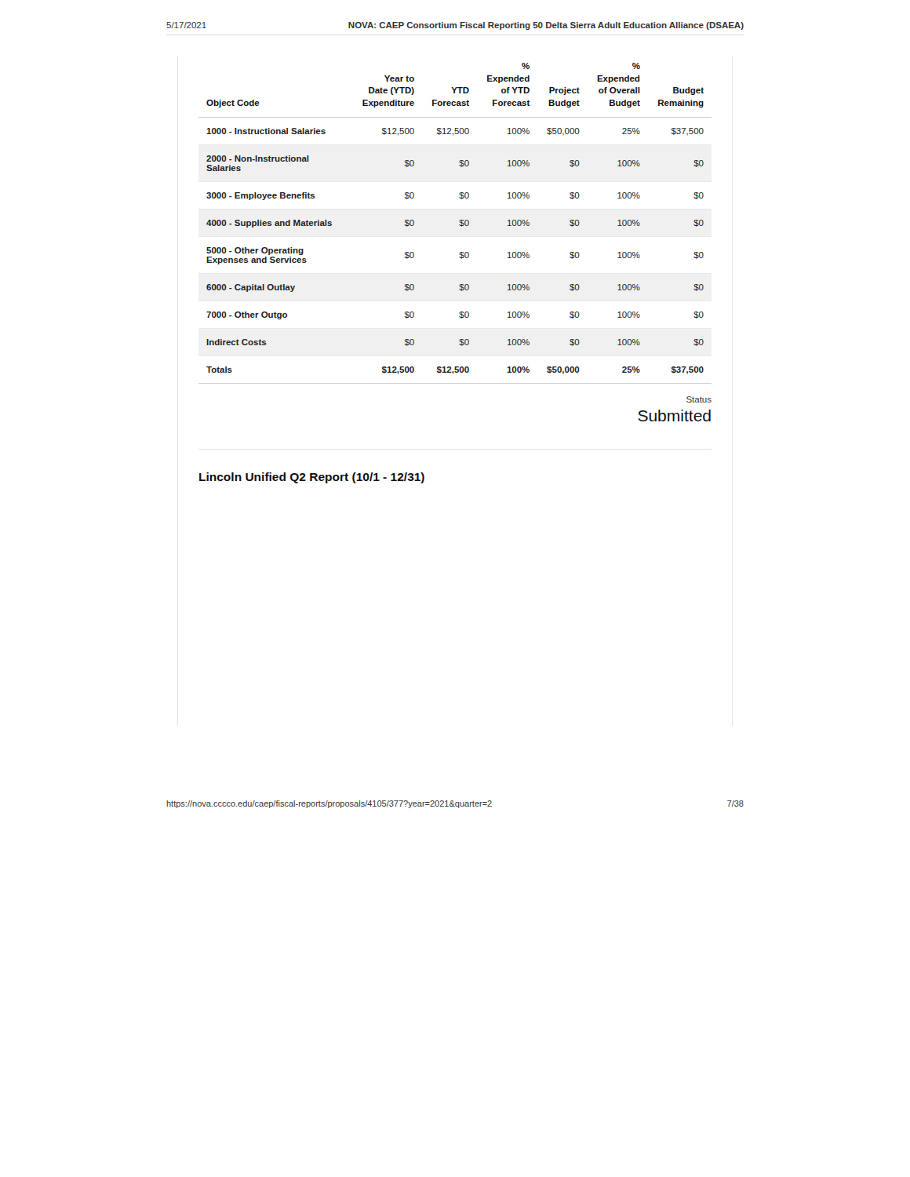5/17/2021
NOVA: CAEP Consortium Fiscal Reporting 50 Delta Sierra Adult Education Alliance (DSAEA)
| Object Code | Year to Date (YTD) Expenditure | YTD Forecast | % Expended of YTD Forecast | Project Budget | % Expended of Overall Budget | Budget Remaining |
| --- | --- | --- | --- | --- | --- | --- |
| 1000 - Instructional Salaries | $12,500 | $12,500 | 100% | $50,000 | 25% | $37,500 |
| 2000 - Non-Instructional Salaries | $0 | $0 | 100% | $0 | 100% | $0 |
| 3000 - Employee Benefits | $0 | $0 | 100% | $0 | 100% | $0 |
| 4000 - Supplies and Materials | $0 | $0 | 100% | $0 | 100% | $0 |
| 5000 - Other Operating Expenses and Services | $0 | $0 | 100% | $0 | 100% | $0 |
| 6000 - Capital Outlay | $0 | $0 | 100% | $0 | 100% | $0 |
| 7000 - Other Outgo | $0 | $0 | 100% | $0 | 100% | $0 |
| Indirect Costs | $0 | $0 | 100% | $0 | 100% | $0 |
| Totals | $12,500 | $12,500 | 100% | $50,000 | 25% | $37,500 |
Status
Submitted
Lincoln Unified Q2 Report (10/1 - 12/31)
https://nova.cccco.edu/caep/fiscal-reports/proposals/4105/377?year=2021&quarter=2
7/38